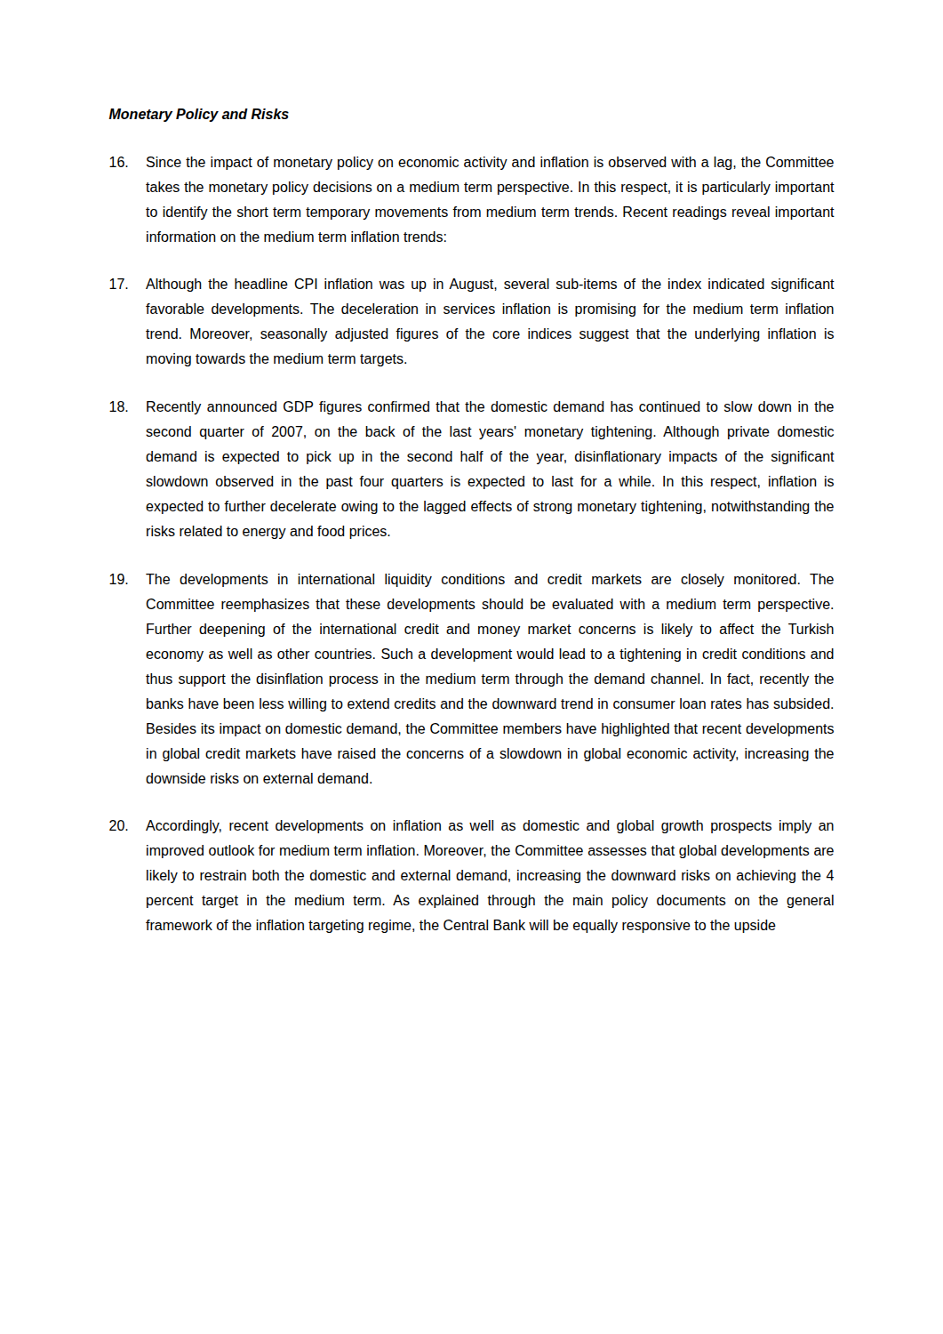Monetary Policy and Risks
Since the impact of monetary policy on economic activity and inflation is observed with a lag, the Committee takes the monetary policy decisions on a medium term perspective. In this respect, it is particularly important to identify the short term temporary movements from medium term trends. Recent readings reveal important information on the medium term inflation trends:
Although the headline CPI inflation was up in August, several sub-items of the index indicated significant favorable developments. The deceleration in services inflation is promising for the medium term inflation trend. Moreover, seasonally adjusted figures of the core indices suggest that the underlying inflation is moving towards the medium term targets.
Recently announced GDP figures confirmed that the domestic demand has continued to slow down in the second quarter of 2007, on the back of the last years' monetary tightening. Although private domestic demand is expected to pick up in the second half of the year, disinflationary impacts of the significant slowdown observed in the past four quarters is expected to last for a while. In this respect, inflation is expected to further decelerate owing to the lagged effects of strong monetary tightening, notwithstanding the risks related to energy and food prices.
The developments in international liquidity conditions and credit markets are closely monitored. The Committee reemphasizes that these developments should be evaluated with a medium term perspective. Further deepening of the international credit and money market concerns is likely to affect the Turkish economy as well as other countries. Such a development would lead to a tightening in credit conditions and thus support the disinflation process in the medium term through the demand channel. In fact, recently the banks have been less willing to extend credits and the downward trend in consumer loan rates has subsided. Besides its impact on domestic demand, the Committee members have highlighted that recent developments in global credit markets have raised the concerns of a slowdown in global economic activity, increasing the downside risks on external demand.
Accordingly, recent developments on inflation as well as domestic and global growth prospects imply an improved outlook for medium term inflation. Moreover, the Committee assesses that global developments are likely to restrain both the domestic and external demand, increasing the downward risks on achieving the 4 percent target in the medium term. As explained through the main policy documents on the general framework of the inflation targeting regime, the Central Bank will be equally responsive to the upside